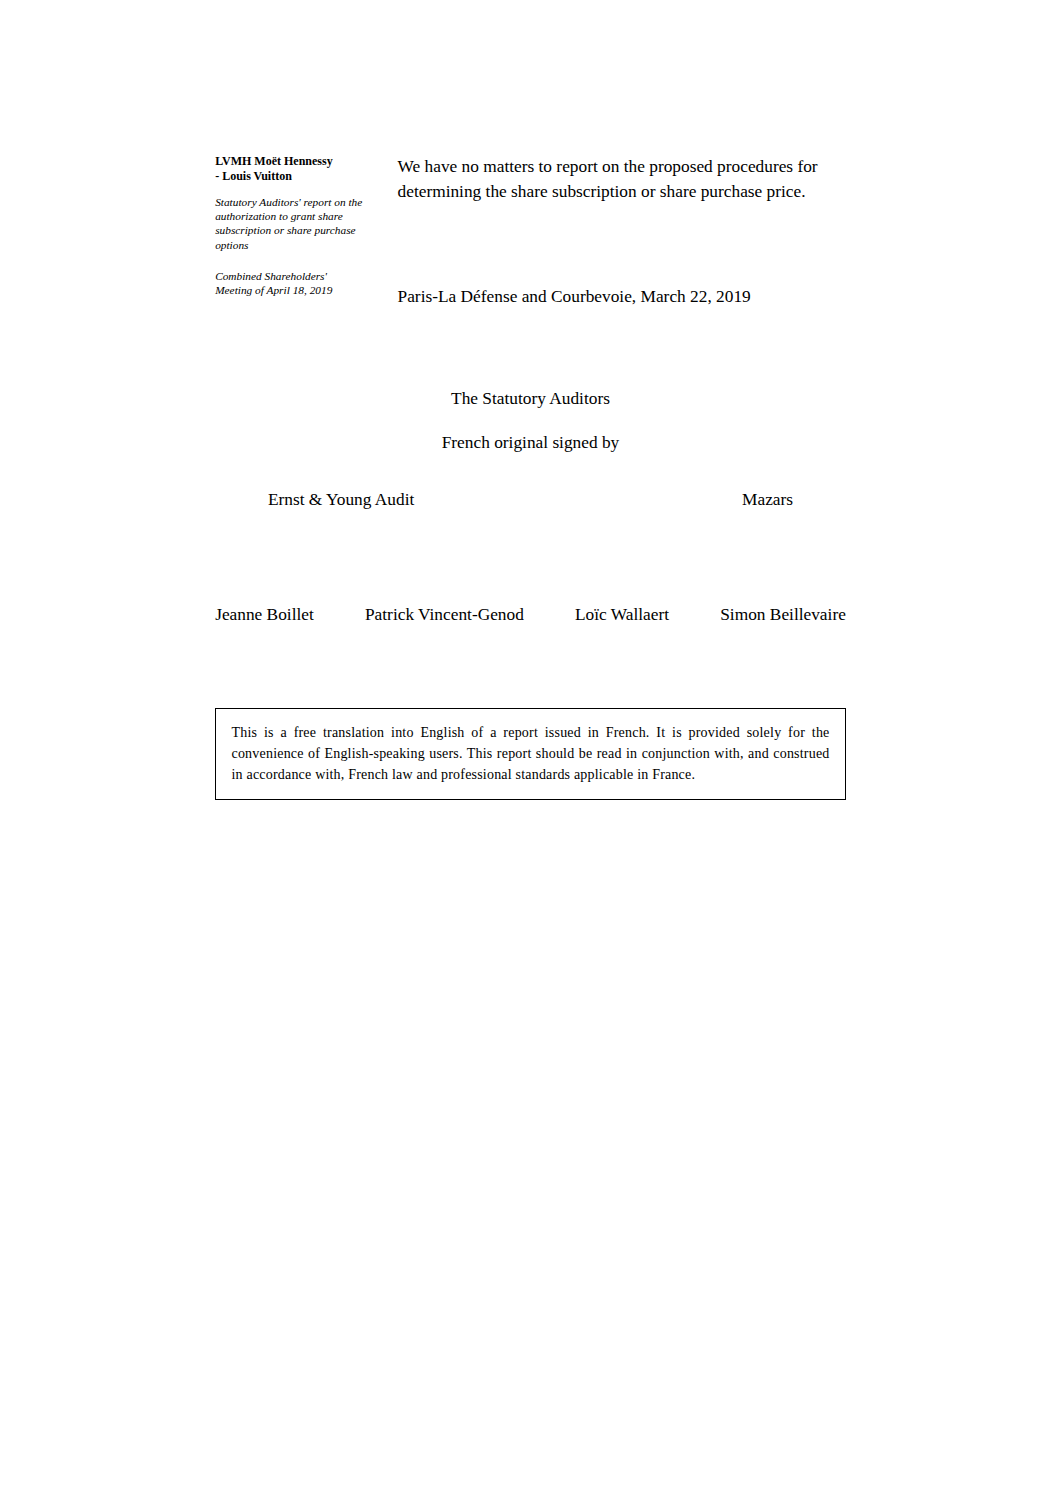LVMH Moët Hennessy
- Louis Vuitton
Statutory Auditors' report on the authorization to grant share subscription or share purchase options
Combined Shareholders' Meeting of April 18, 2019
We have no matters to report on the proposed procedures for determining the share subscription or share purchase price.
Paris-La Défense and Courbevoie, March 22, 2019
The Statutory Auditors
French original signed by
Ernst & Young Audit Mazars
Jeanne Boillet Patrick Vincent-Genod Loïc Wallaert Simon Beillevaire
This is a free translation into English of a report issued in French. It is provided solely for the convenience of English-speaking users. This report should be read in conjunction with, and construed in accordance with, French law and professional standards applicable in France.